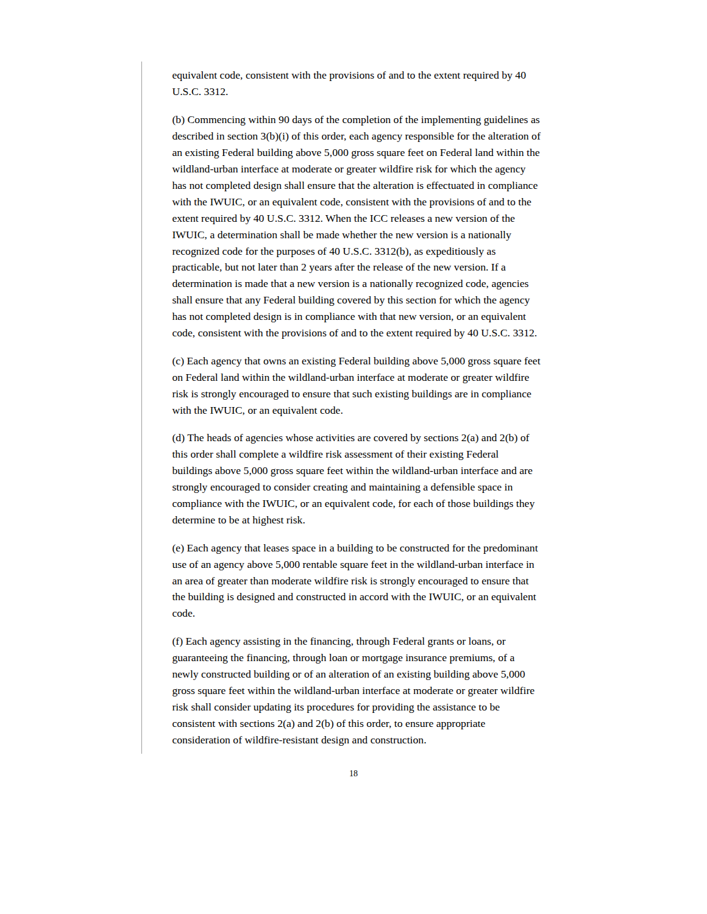equivalent code, consistent with the provisions of and to the extent required by 40 U.S.C. 3312.
(b) Commencing within 90 days of the completion of the implementing guidelines as described in section 3(b)(i) of this order, each agency responsible for the alteration of an existing Federal building above 5,000 gross square feet on Federal land within the wildland-urban interface at moderate or greater wildfire risk for which the agency has not completed design shall ensure that the alteration is effectuated in compliance with the IWUIC, or an equivalent code, consistent with the provisions of and to the extent required by 40 U.S.C. 3312. When the ICC releases a new version of the IWUIC, a determination shall be made whether the new version is a nationally recognized code for the purposes of 40 U.S.C. 3312(b), as expeditiously as practicable, but not later than 2 years after the release of the new version. If a determination is made that a new version is a nationally recognized code, agencies shall ensure that any Federal building covered by this section for which the agency has not completed design is in compliance with that new version, or an equivalent code, consistent with the provisions of and to the extent required by 40 U.S.C. 3312.
(c) Each agency that owns an existing Federal building above 5,000 gross square feet on Federal land within the wildland-urban interface at moderate or greater wildfire risk is strongly encouraged to ensure that such existing buildings are in compliance with the IWUIC, or an equivalent code.
(d) The heads of agencies whose activities are covered by sections 2(a) and 2(b) of this order shall complete a wildfire risk assessment of their existing Federal buildings above 5,000 gross square feet within the wildland-urban interface and are strongly encouraged to consider creating and maintaining a defensible space in compliance with the IWUIC, or an equivalent code, for each of those buildings they determine to be at highest risk.
(e) Each agency that leases space in a building to be constructed for the predominant use of an agency above 5,000 rentable square feet in the wildland-urban interface in an area of greater than moderate wildfire risk is strongly encouraged to ensure that the building is designed and constructed in accord with the IWUIC, or an equivalent code.
(f) Each agency assisting in the financing, through Federal grants or loans, or guaranteeing the financing, through loan or mortgage insurance premiums, of a newly constructed building or of an alteration of an existing building above 5,000 gross square feet within the wildland-urban interface at moderate or greater wildfire risk shall consider updating its procedures for providing the assistance to be consistent with sections 2(a) and 2(b) of this order, to ensure appropriate consideration of wildfire-resistant design and construction.
18